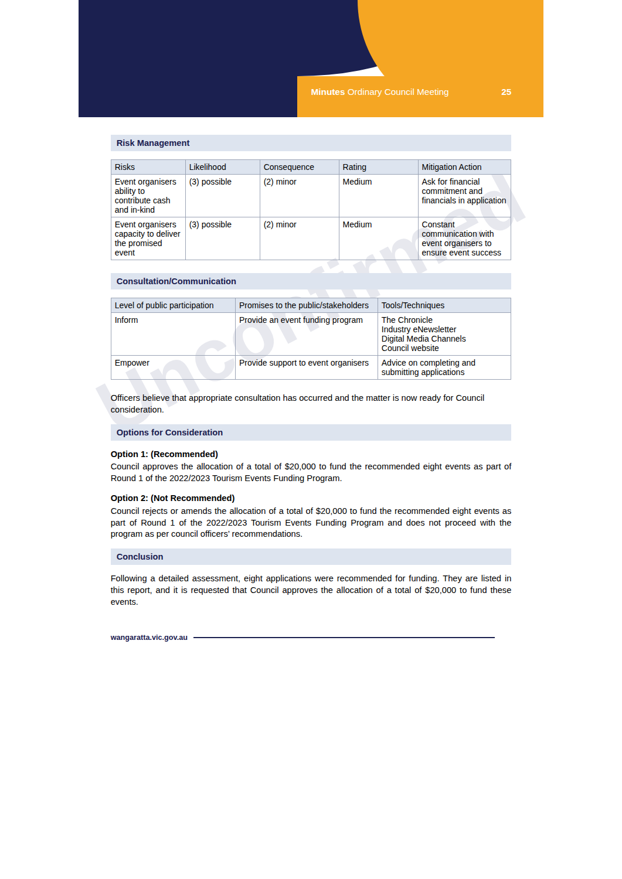Minutes Ordinary Council Meeting
25
Unconfirmed
Risk Management
| Risks | Likelihood | Consequence | Rating | Mitigation Action |
| --- | --- | --- | --- | --- |
| Event organisers ability to contribute cash and in-kind | (3) possible | (2) minor | Medium | Ask for financial commitment and financials in application |
| Event organisers capacity to deliver the promised event | (3) possible | (2) minor | Medium | Constant communication with event organisers to ensure event success |
Consultation/Communication
| Level of public participation | Promises to the public/stakeholders | Tools/Techniques |
| --- | --- | --- |
| Inform | Provide an event funding program | The Chronicle Industry eNewsletter Digital Media Channels Council website |
| Empower | Provide support to event organisers | Advice on completing and submitting applications |
Officers believe that appropriate consultation has occurred and the matter is now ready for Council consideration.
Options for Consideration
Option 1: (Recommended)
Council approves the allocation of a total of $20,000 to fund the recommended eight events as part of Round 1 of the 2022/2023 Tourism Events Funding Program.
Option 2: (Not Recommended)
Council rejects or amends the allocation of a total of $20,000 to fund the recommended eight events as part of Round 1 of the 2022/2023 Tourism Events Funding Program and does not proceed with the program as per council officers’ recommendations.
Conclusion
Following a detailed assessment, eight applications were recommended for funding. They are listed in this report, and it is requested that Council approves the allocation of a total of $20,000 to fund these events.
wangaratta.vic.gov.au